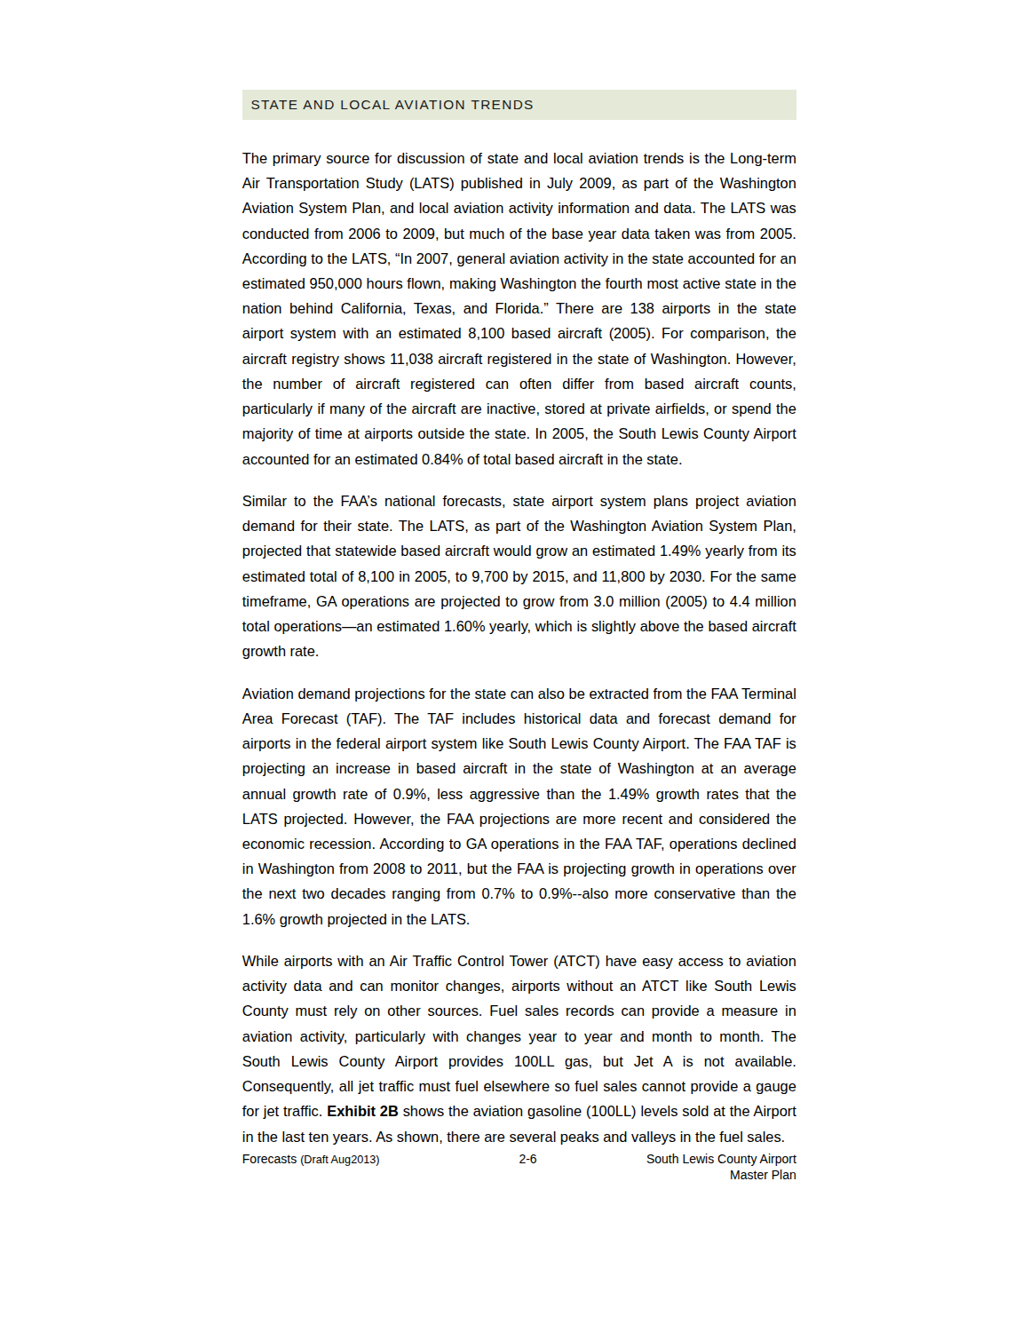State and Local Aviation Trends
The primary source for discussion of state and local aviation trends is the Long-term Air Transportation Study (LATS) published in July 2009, as part of the Washington Aviation System Plan, and local aviation activity information and data. The LATS was conducted from 2006 to 2009, but much of the base year data taken was from 2005. According to the LATS, “In 2007, general aviation activity in the state accounted for an estimated 950,000 hours flown, making Washington the fourth most active state in the nation behind California, Texas, and Florida.” There are 138 airports in the state airport system with an estimated 8,100 based aircraft (2005). For comparison, the aircraft registry shows 11,038 aircraft registered in the state of Washington. However, the number of aircraft registered can often differ from based aircraft counts, particularly if many of the aircraft are inactive, stored at private airfields, or spend the majority of time at airports outside the state. In 2005, the South Lewis County Airport accounted for an estimated 0.84% of total based aircraft in the state.
Similar to the FAA’s national forecasts, state airport system plans project aviation demand for their state. The LATS, as part of the Washington Aviation System Plan, projected that statewide based aircraft would grow an estimated 1.49% yearly from its estimated total of 8,100 in 2005, to 9,700 by 2015, and 11,800 by 2030. For the same timeframe, GA operations are projected to grow from 3.0 million (2005) to 4.4 million total operations—an estimated 1.60% yearly, which is slightly above the based aircraft growth rate.
Aviation demand projections for the state can also be extracted from the FAA Terminal Area Forecast (TAF). The TAF includes historical data and forecast demand for airports in the federal airport system like South Lewis County Airport. The FAA TAF is projecting an increase in based aircraft in the state of Washington at an average annual growth rate of 0.9%, less aggressive than the 1.49% growth rates that the LATS projected. However, the FAA projections are more recent and considered the economic recession. According to GA operations in the FAA TAF, operations declined in Washington from 2008 to 2011, but the FAA is projecting growth in operations over the next two decades ranging from 0.7% to 0.9%--also more conservative than the 1.6% growth projected in the LATS.
While airports with an Air Traffic Control Tower (ATCT) have easy access to aviation activity data and can monitor changes, airports without an ATCT like South Lewis County must rely on other sources. Fuel sales records can provide a measure in aviation activity, particularly with changes year to year and month to month. The South Lewis County Airport provides 100LL gas, but Jet A is not available. Consequently, all jet traffic must fuel elsewhere so fuel sales cannot provide a gauge for jet traffic. Exhibit 2B shows the aviation gasoline (100LL) levels sold at the Airport in the last ten years. As shown, there are several peaks and valleys in the fuel sales.
Forecasts (Draft Aug2013)
2-6
South Lewis County Airport
Master Plan